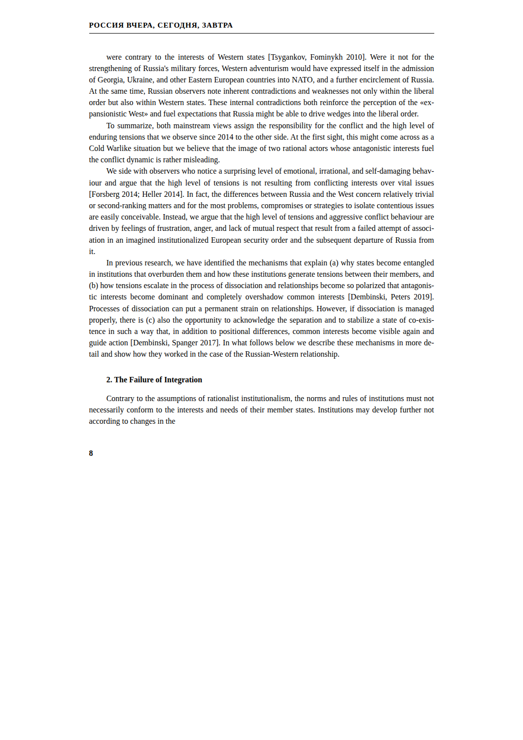РОССИЯ ВЧЕРА, СЕГОДНЯ, ЗАВТРА
were contrary to the interests of Western states [Tsygankov, Fominykh 2010]. Were it not for the strengthening of Russia's military forces, Western adventurism would have expressed itself in the admission of Georgia, Ukraine, and other Eastern European countries into NATO, and a further encirclement of Russia. At the same time, Russian observers note inherent contradictions and weaknesses not only within the liberal order but also within Western states. These internal contradictions both reinforce the perception of the «expansionistic West» and fuel expectations that Russia might be able to drive wedges into the liberal order.
To summarize, both mainstream views assign the responsibility for the conflict and the high level of enduring tensions that we observe since 2014 to the other side. At the first sight, this might come across as a Cold Warlike situation but we believe that the image of two rational actors whose antagonistic interests fuel the conflict dynamic is rather misleading.
We side with observers who notice a surprising level of emotional, irrational, and self-damaging behaviour and argue that the high level of tensions is not resulting from conflicting interests over vital issues [Forsberg 2014; Heller 2014]. In fact, the differences between Russia and the West concern relatively trivial or second-ranking matters and for the most problems, compromises or strategies to isolate contentious issues are easily conceivable. Instead, we argue that the high level of tensions and aggressive conflict behaviour are driven by feelings of frustration, anger, and lack of mutual respect that result from a failed attempt of association in an imagined institutionalized European security order and the subsequent departure of Russia from it.
In previous research, we have identified the mechanisms that explain (a) why states become entangled in institutions that overburden them and how these institutions generate tensions between their members, and (b) how tensions escalate in the process of dissociation and relationships become so polarized that antagonistic interests become dominant and completely overshadow common interests [Dembinski, Peters 2019]. Processes of dissociation can put a permanent strain on relationships. However, if dissociation is managed properly, there is (c) also the opportunity to acknowledge the separation and to stabilize a state of co-existence in such a way that, in addition to positional differences, common interests become visible again and guide action [Dembinski, Spanger 2017]. In what follows below we describe these mechanisms in more detail and show how they worked in the case of the Russian-Western relationship.
2. The Failure of Integration
Contrary to the assumptions of rationalist institutionalism, the norms and rules of institutions must not necessarily conform to the interests and needs of their member states. Institutions may develop further not according to changes in the
8